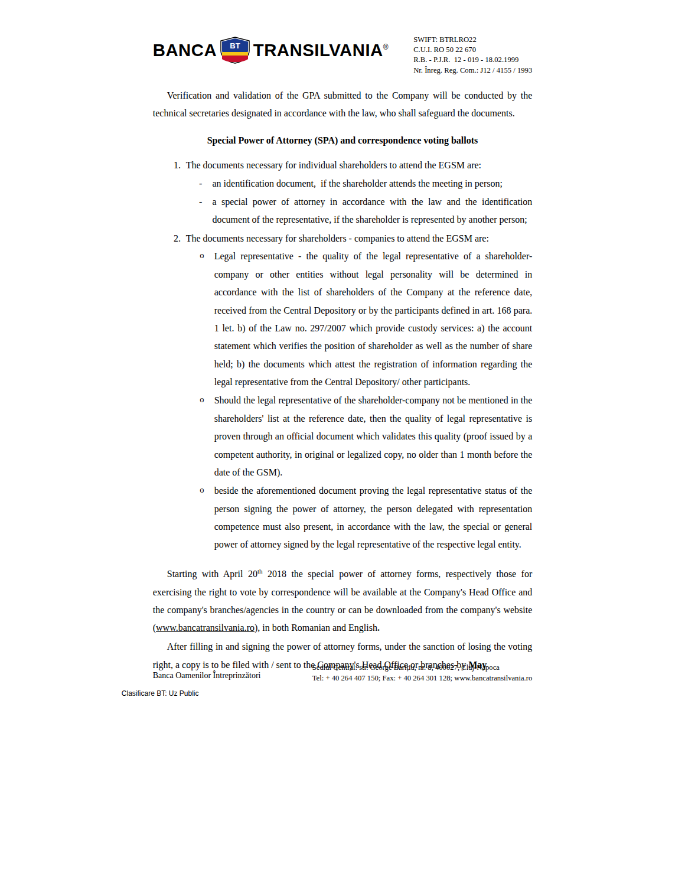BANCA BT TRANSILVANIA®
SWIFT: BTRLRO22
C.U.I. RO 50 22 670
R.B. - P.J.R. 12 - 019 - 18.02.1999
Nr. Înreg. Reg. Com.: J12 / 4155 / 1993
Verification and validation of the GPA submitted to the Company will be conducted by the technical secretaries designated in accordance with the law, who shall safeguard the documents.
Special Power of Attorney (SPA) and correspondence voting ballots
The documents necessary for individual shareholders to attend the EGSM are:
an identification document, if the shareholder attends the meeting in person;
a special power of attorney in accordance with the law and the identification document of the representative, if the shareholder is represented by another person;
The documents necessary for shareholders - companies to attend the EGSM are:
Legal representative - the quality of the legal representative of a shareholder-company or other entities without legal personality will be determined in accordance with the list of shareholders of the Company at the reference date, received from the Central Depository or by the participants defined in art. 168 para. 1 let. b) of the Law no. 297/2007 which provide custody services: a) the account statement which verifies the position of shareholder as well as the number of share held; b) the documents which attest the registration of information regarding the legal representative from the Central Depository/ other participants.
Should the legal representative of the shareholder-company not be mentioned in the shareholders' list at the reference date, then the quality of legal representative is proven through an official document which validates this quality (proof issued by a competent authority, in original or legalized copy, no older than 1 month before the date of the GSM).
beside the aforementioned document proving the legal representative status of the person signing the power of attorney, the person delegated with representation competence must also present, in accordance with the law, the special or general power of attorney signed by the legal representative of the respective legal entity.
Starting with April 20th 2018 the special power of attorney forms, respectively those for exercising the right to vote by correspondence will be available at the Company's Head Office and the company's branches/agencies in the country or can be downloaded from the company's website (www.bancatransilvania.ro), in both Romanian and English.
After filling in and signing the power of attorney forms, under the sanction of losing the voting right, a copy is to be filed with / sent to the Company's Head Office or branches by May
Banca Oamenilor Întreprinzători
Sediul Central: str. George Barițiu, nr. 8, 400027, Cluj-Napoca
Tel: + 40 264 407 150; Fax: + 40 264 301 128; www.bancatransilvania.ro
Clasificare BT: Uz Public